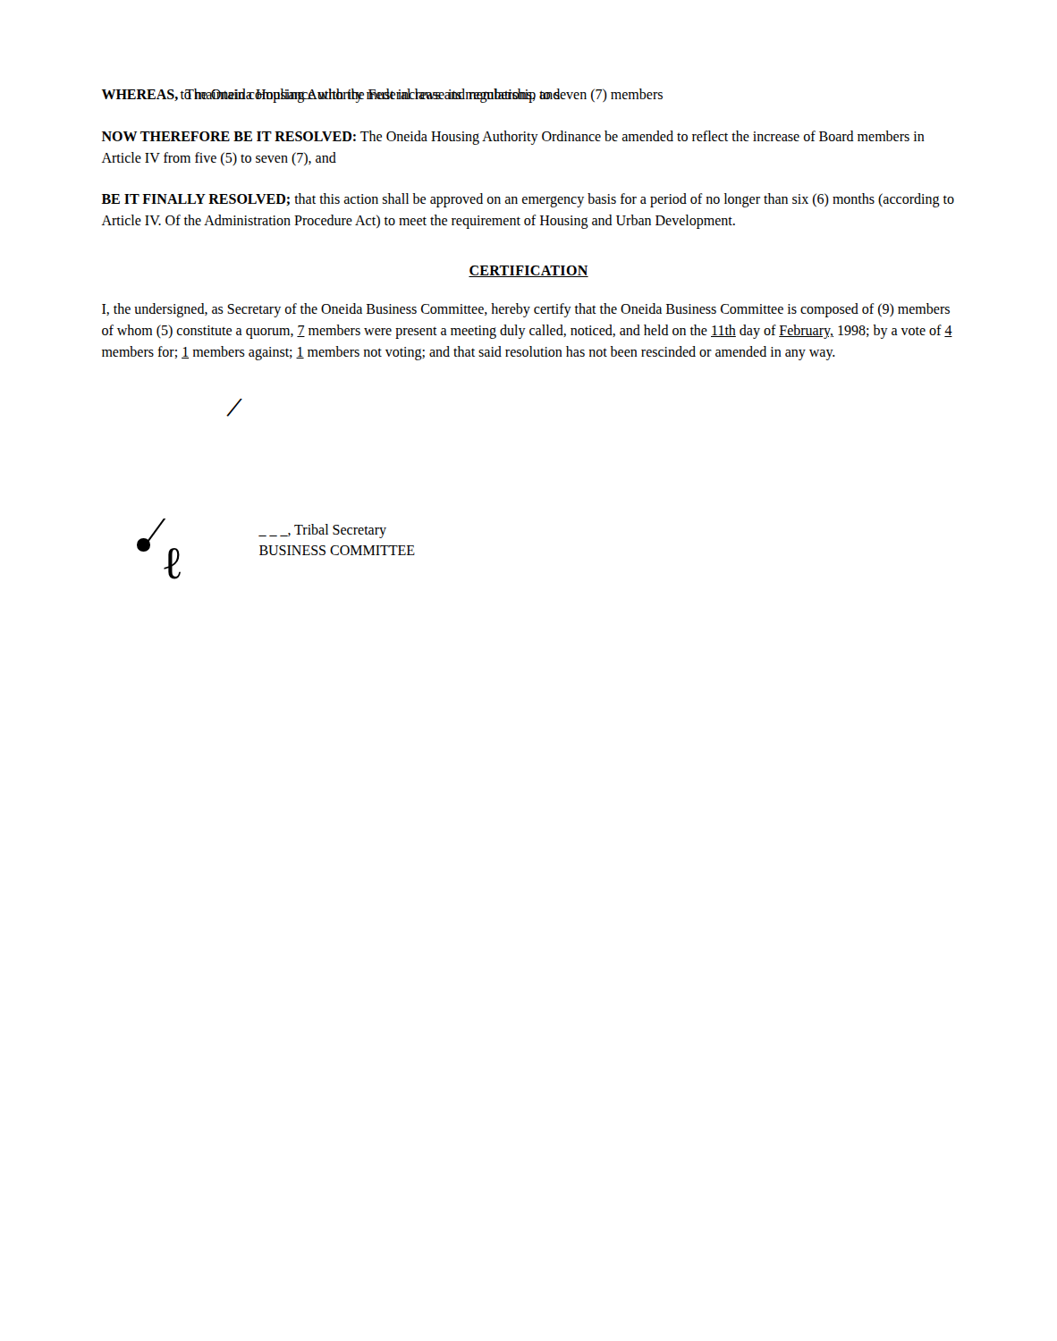WHEREAS, The Oneida Housing Authority must increase its membership to seven (7) members to maintain compliance with the Federal laws and regulations, and
NOW THEREFORE BE IT RESOLVED: The Oneida Housing Authority Ordinance be amended to reflect the increase of Board members in Article IV from five (5) to seven (7), and
BE IT FINALLY RESOLVED; that this action shall be approved on an emergency basis for a period of no longer than six (6) months (according to Article IV. Of the Administration Procedure Act) to meet the requirement of Housing and Urban Development.
CERTIFICATION
I, the undersigned, as Secretary of the Oneida Business Committee, hereby certify that the Oneida Business Committee is composed of (9) members of whom (5) constitute a quorum, 7 members were present a meeting duly called, noticed, and held on the 11th day of February, 1998; by a vote of 4 members for; 1 members against; 1 members not voting; and that said resolution has not been rescinded or amended in any way.
/
_ _ _, Tribal Secretary
BUSINESS COMMITTEE
⁄
ℓ